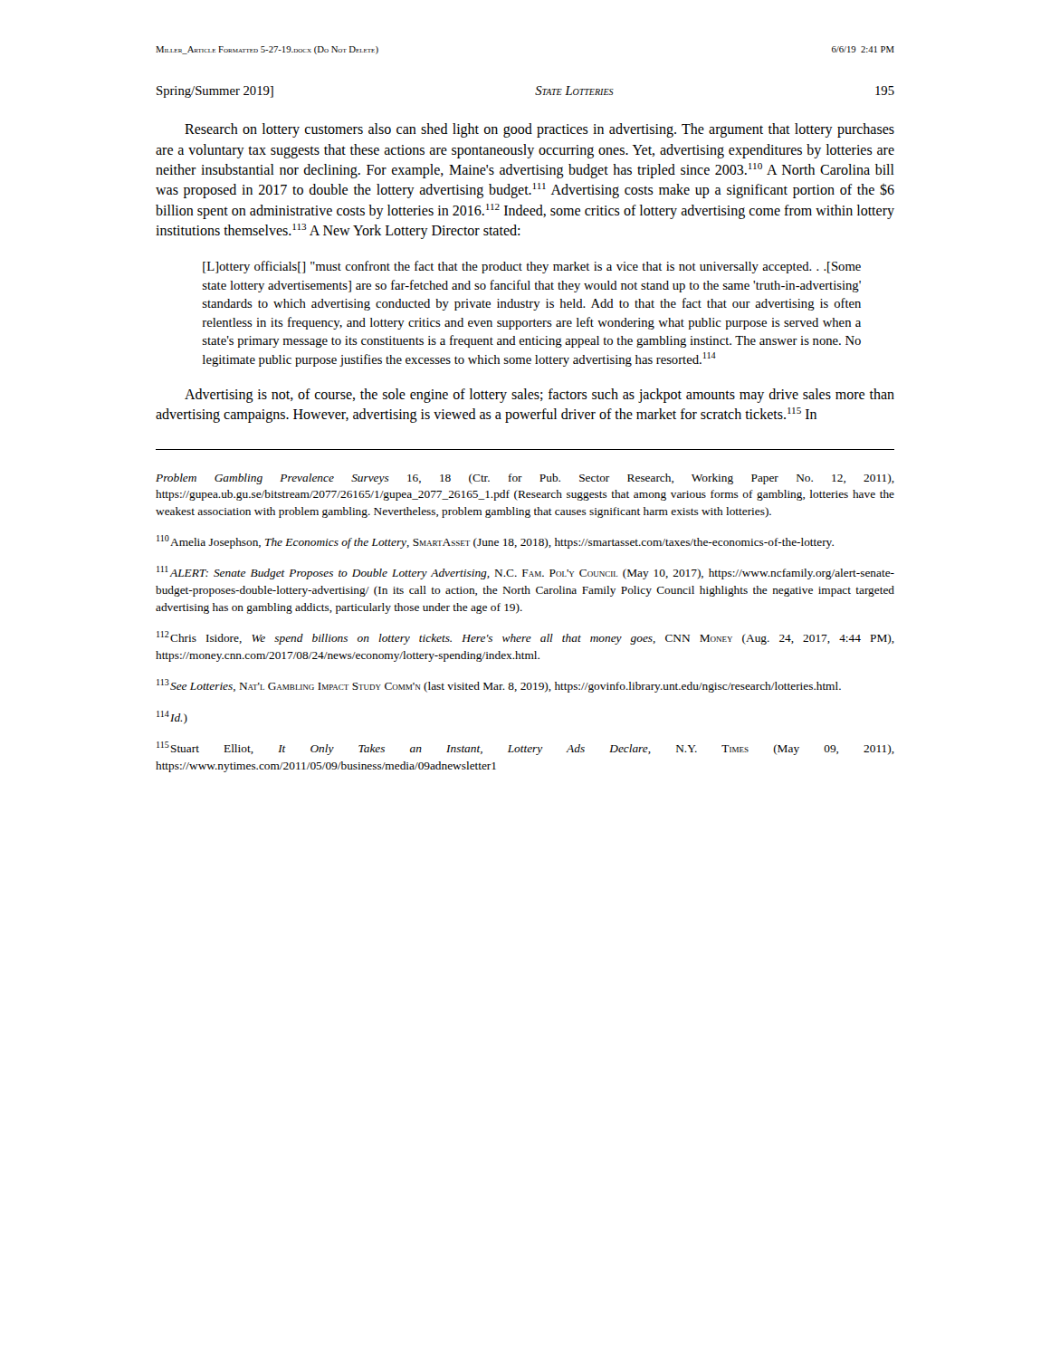Miller_Article Formatted 5-27-19.docx (Do Not Delete) 6/6/19 2:41 PM
Spring/Summer 2019] State Lotteries 195
Research on lottery customers also can shed light on good practices in advertising. The argument that lottery purchases are a voluntary tax suggests that these actions are spontaneously occurring ones. Yet, advertising expenditures by lotteries are neither insubstantial nor declining. For example, Maine's advertising budget has tripled since 2003.110 A North Carolina bill was proposed in 2017 to double the lottery advertising budget.111 Advertising costs make up a significant portion of the $6 billion spent on administrative costs by lotteries in 2016.112 Indeed, some critics of lottery advertising come from within lottery institutions themselves.113 A New York Lottery Director stated:
[L]ottery officials[] "must confront the fact that the product they market is a vice that is not universally accepted. . .[Some state lottery advertisements] are so far-fetched and so fanciful that they would not stand up to the same 'truth-in-advertising' standards to which advertising conducted by private industry is held. Add to that the fact that our advertising is often relentless in its frequency, and lottery critics and even supporters are left wondering what public purpose is served when a state's primary message to its constituents is a frequent and enticing appeal to the gambling instinct. The answer is none. No legitimate public purpose justifies the excesses to which some lottery advertising has resorted.114
Advertising is not, of course, the sole engine of lottery sales; factors such as jackpot amounts may drive sales more than advertising campaigns. However, advertising is viewed as a powerful driver of the market for scratch tickets.115 In
Problem Gambling Prevalence Surveys 16, 18 (Ctr. for Pub. Sector Research, Working Paper No. 12, 2011), https://gupea.ub.gu.se/bitstream/2077/26165/1/gupea_2077_26165_1.pdf (Research suggests that among various forms of gambling, lotteries have the weakest association with problem gambling. Nevertheless, problem gambling that causes significant harm exists with lotteries).
110 Amelia Josephson, The Economics of the Lottery, SmartAsset (June 18, 2018), https://smartasset.com/taxes/the-economics-of-the-lottery.
111 ALERT: Senate Budget Proposes to Double Lottery Advertising, N.C. Fam. Pol'y Council (May 10, 2017), https://www.ncfamily.org/alert-senate-budget-proposes-double-lottery-advertising/ (In its call to action, the North Carolina Family Policy Council highlights the negative impact targeted advertising has on gambling addicts, particularly those under the age of 19).
112 Chris Isidore, We spend billions on lottery tickets. Here's where all that money goes, CNN Money (Aug. 24, 2017, 4:44 PM), https://money.cnn.com/2017/08/24/news/economy/lottery-spending/index.html.
113 See Lotteries, Nat'l Gambling Impact Study Comm'n (last visited Mar. 8, 2019), https://govinfo.library.unt.edu/ngisc/research/lotteries.html.
114 Id.)
115 Stuart Elliot, It Only Takes an Instant, Lottery Ads Declare, N.Y. Times (May 09, 2011), https://www.nytimes.com/2011/05/09/business/media/09adnewsletter1